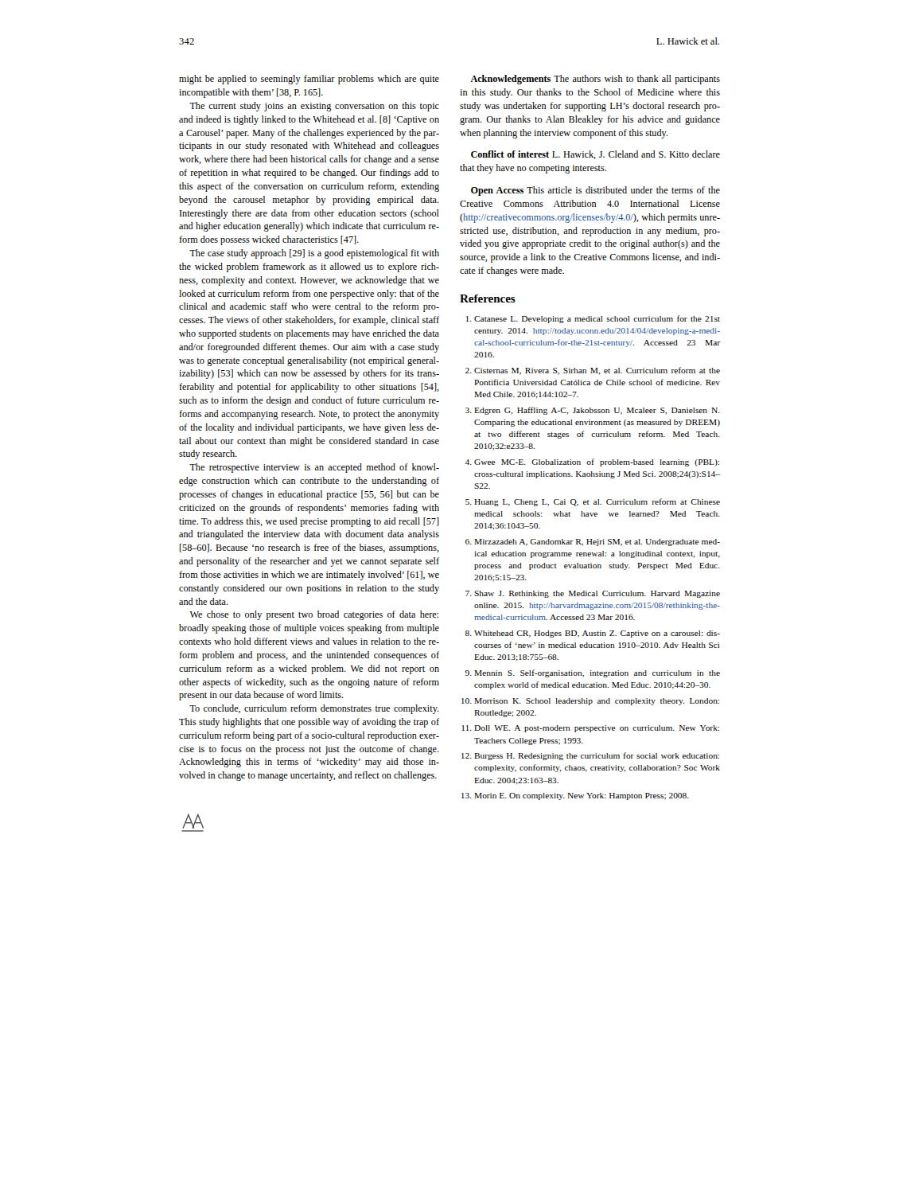342 L. Hawick et al.
might be applied to seemingly familiar problems which are quite incompatible with them’ [38, P. 165].
The current study joins an existing conversation on this topic and indeed is tightly linked to the Whitehead et al. [8] ‘Captive on a Carousel’ paper. Many of the challenges experienced by the participants in our study resonated with Whitehead and colleagues work, where there had been historical calls for change and a sense of repetition in what required to be changed. Our findings add to this aspect of the conversation on curriculum reform, extending beyond the carousel metaphor by providing empirical data. Interestingly there are data from other education sectors (school and higher education generally) which indicate that curriculum reform does possess wicked characteristics [47].
The case study approach [29] is a good epistemological fit with the wicked problem framework as it allowed us to explore richness, complexity and context. However, we acknowledge that we looked at curriculum reform from one perspective only: that of the clinical and academic staff who were central to the reform processes. The views of other stakeholders, for example, clinical staff who supported students on placements may have enriched the data and/or foregrounded different themes. Our aim with a case study was to generate conceptual generalisability (not empirical generalizability) [53] which can now be assessed by others for its transferability and potential for applicability to other situations [54], such as to inform the design and conduct of future curriculum reforms and accompanying research. Note, to protect the anonymity of the locality and individual participants, we have given less detail about our context than might be considered standard in case study research.
The retrospective interview is an accepted method of knowledge construction which can contribute to the understanding of processes of changes in educational practice [55, 56] but can be criticized on the grounds of respondents’ memories fading with time. To address this, we used precise prompting to aid recall [57] and triangulated the interview data with document data analysis [58–60]. Because ‘no research is free of the biases, assumptions, and personality of the researcher and yet we cannot separate self from those activities in which we are intimately involved’ [61], we constantly considered our own positions in relation to the study and the data.
We chose to only present two broad categories of data here: broadly speaking those of multiple voices speaking from multiple contexts who hold different views and values in relation to the reform problem and process, and the unintended consequences of curriculum reform as a wicked problem. We did not report on other aspects of wickedity, such as the ongoing nature of reform present in our data because of word limits.
To conclude, curriculum reform demonstrates true complexity. This study highlights that one possible way of avoiding the trap of curriculum reform being part of a socio-cultural reproduction exercise is to focus on the process not just the outcome of change. Acknowledging this in terms of ‘wickedity’ may aid those involved in change to manage uncertainty, and reflect on challenges.
Acknowledgements The authors wish to thank all participants in this study. Our thanks to the School of Medicine where this study was undertaken for supporting LH’s doctoral research program. Our thanks to Alan Bleakley for his advice and guidance when planning the interview component of this study.
Conflict of interest L. Hawick, J. Cleland and S. Kitto declare that they have no competing interests.
Open Access This article is distributed under the terms of the Creative Commons Attribution 4.0 International License (http://creativecommons.org/licenses/by/4.0/), which permits unrestricted use, distribution, and reproduction in any medium, provided you give appropriate credit to the original author(s) and the source, provide a link to the Creative Commons license, and indicate if changes were made.
References
Catanese L. Developing a medical school curriculum for the 21st century. 2014. http://today.uconn.edu/2014/04/developing-a-medical-school-curriculum-for-the-21st-century/. Accessed 23 Mar 2016.
Cisternas M, Rivera S, Sirhan M, et al. Curriculum reform at the Pontificia Universidad Católica de Chile school of medicine. Rev Med Chile. 2016;144:102–7.
Edgren G, Haffling A-C, Jakobsson U, Mcaleer S, Danielsen N. Comparing the educational environment (as measured by DREEM) at two different stages of curriculum reform. Med Teach. 2010;32:e233–8.
Gwee MC-E. Globalization of problem-based learning (PBL): cross-cultural implications. Kaohsiung J Med Sci. 2008;24(3):S14–S22.
Huang L, Cheng L, Cai Q, et al. Curriculum reform at Chinese medical schools: what have we learned? Med Teach. 2014;36:1043–50.
Mirzazadeh A, Gandomkar R, Hejri SM, et al. Undergraduate medical education programme renewal: a longitudinal context, input, process and product evaluation study. Perspect Med Educ. 2016;5:15–23.
Shaw J. Rethinking the Medical Curriculum. Harvard Magazine online. 2015. http://harvardmagazine.com/2015/08/rethinking-the-medical-curriculum. Accessed 23 Mar 2016.
Whitehead CR, Hodges BD, Austin Z. Captive on a carousel: discourses of ‘new’ in medical education 1910–2010. Adv Health Sci Educ. 2013;18:755–68.
Mennin S. Self-organisation, integration and curriculum in the complex world of medical education. Med Educ. 2010;44:20–30.
Morrison K. School leadership and complexity theory. London: Routledge; 2002.
Doll WE. A post-modern perspective on curriculum. New York: Teachers College Press; 1993.
Burgess H. Redesigning the curriculum for social work education: complexity, conformity, chaos, creativity, collaboration? Soc Work Educ. 2004;23:163–83.
Morin E. On complexity. New York: Hampton Press; 2008.